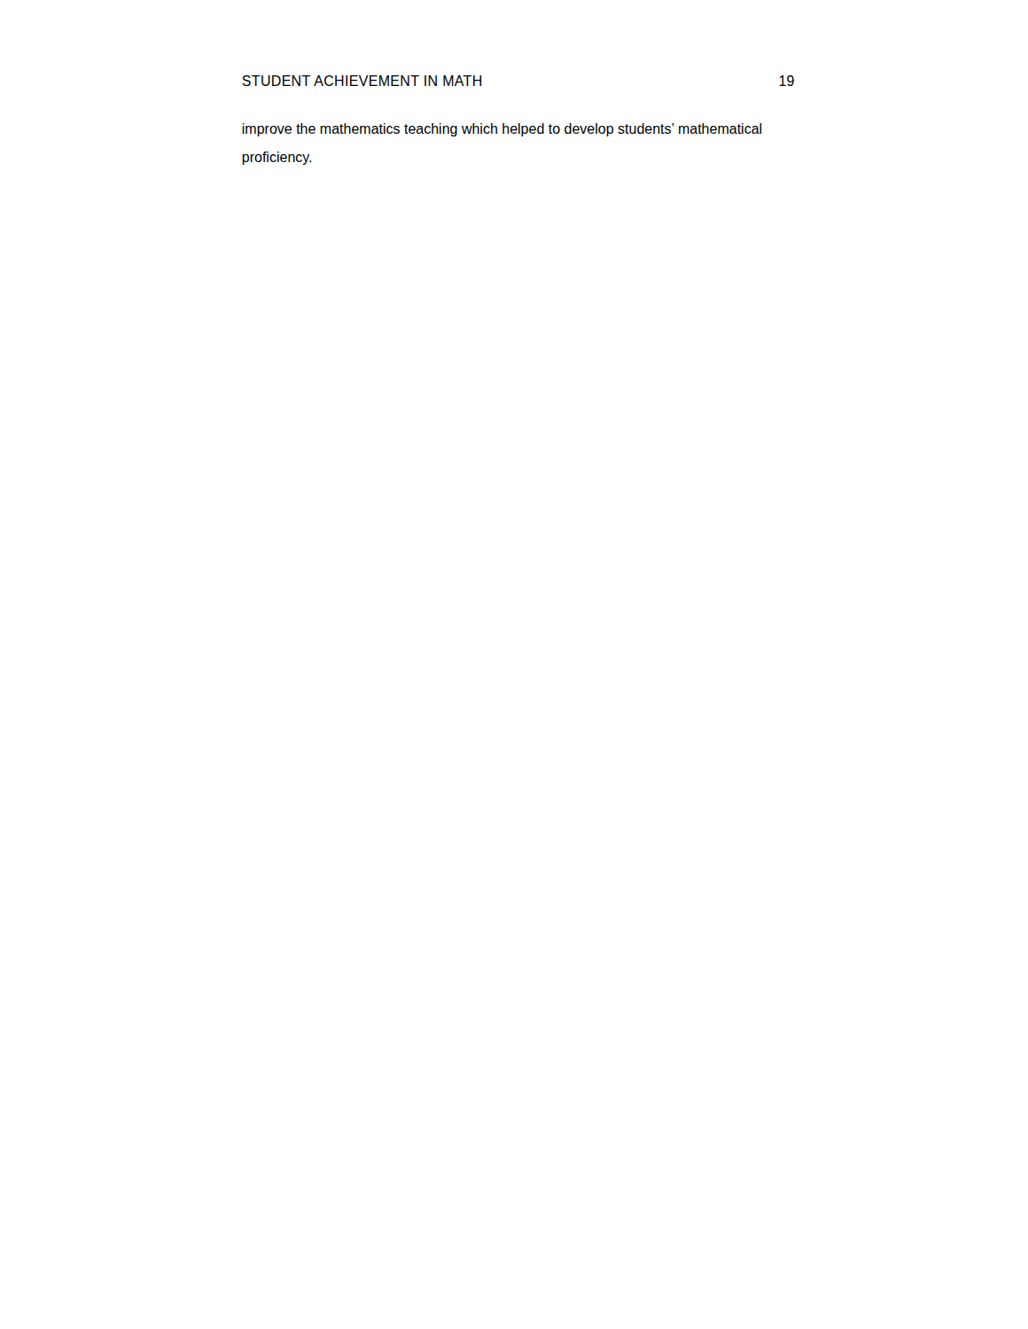Student Achievement in Math 19
improve the mathematics teaching which helped to develop students’ mathematical proficiency.